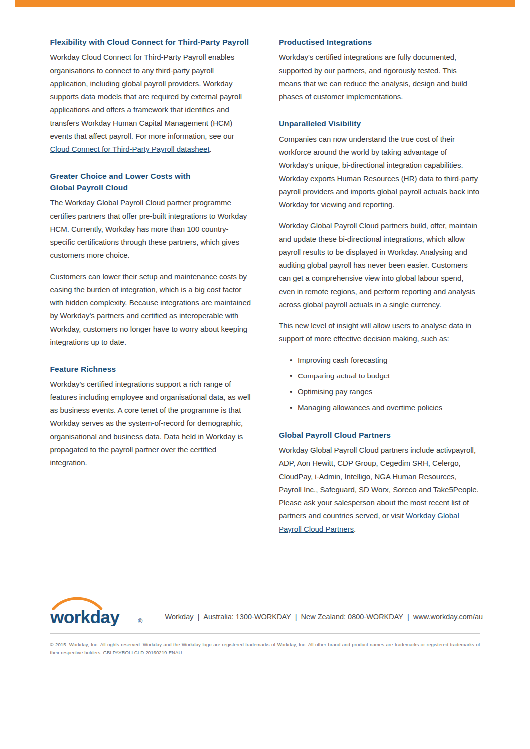Flexibility with Cloud Connect for Third-Party Payroll
Workday Cloud Connect for Third-Party Payroll enables organisations to connect to any third-party payroll application, including global payroll providers. Workday supports data models that are required by external payroll applications and offers a framework that identifies and transfers Workday Human Capital Management (HCM) events that affect payroll. For more information, see our Cloud Connect for Third-Party Payroll datasheet.
Greater Choice and Lower Costs with
Global Payroll Cloud
The Workday Global Payroll Cloud partner programme certifies partners that offer pre-built integrations to Workday HCM. Currently, Workday has more than 100 country-specific certifications through these partners, which gives customers more choice.
Customers can lower their setup and maintenance costs by easing the burden of integration, which is a big cost factor with hidden complexity. Because integrations are maintained by Workday's partners and certified as interoperable with Workday, customers no longer have to worry about keeping integrations up to date.
Feature Richness
Workday's certified integrations support a rich range of features including employee and organisational data, as well as business events. A core tenet of the programme is that Workday serves as the system-of-record for demographic, organisational and business data. Data held in Workday is propagated to the payroll partner over the certified integration.
Productised Integrations
Workday's certified integrations are fully documented, supported by our partners, and rigorously tested. This means that we can reduce the analysis, design and build phases of customer implementations.
Unparalleled Visibility
Companies can now understand the true cost of their workforce around the world by taking advantage of Workday's unique, bi-directional integration capabilities. Workday exports Human Resources (HR) data to third-party payroll providers and imports global payroll actuals back into Workday for viewing and reporting.
Workday Global Payroll Cloud partners build, offer, maintain and update these bi-directional integrations, which allow payroll results to be displayed in Workday. Analysing and auditing global payroll has never been easier. Customers can get a comprehensive view into global labour spend, even in remote regions, and perform reporting and analysis across global payroll actuals in a single currency.
This new level of insight will allow users to analyse data in support of more effective decision making, such as:
Improving cash forecasting
Comparing actual to budget
Optimising pay ranges
Managing allowances and overtime policies
Global Payroll Cloud Partners
Workday Global Payroll Cloud partners include activpayroll, ADP, Aon Hewitt, CDP Group, Cegedim SRH, Celergo, CloudPay, i-Admin, Intelligo, NGA Human Resources, Payroll Inc., Safeguard, SD Worx, Soreco and Take5People. Please ask your salesperson about the most recent list of partners and countries served, or visit Workday Global Payroll Cloud Partners.
workday ®
Workday | Australia: 1300-WORKDAY | New Zealand: 0800-WORKDAY | www.workday.com/au
© 2015. Workday, Inc. All rights reserved. Workday and the Workday logo are registered trademarks of Workday, Inc. All other brand and product names are trademarks or registered trademarks of their respective holders. GBLPAYROLLCLD-20160219-ENAU